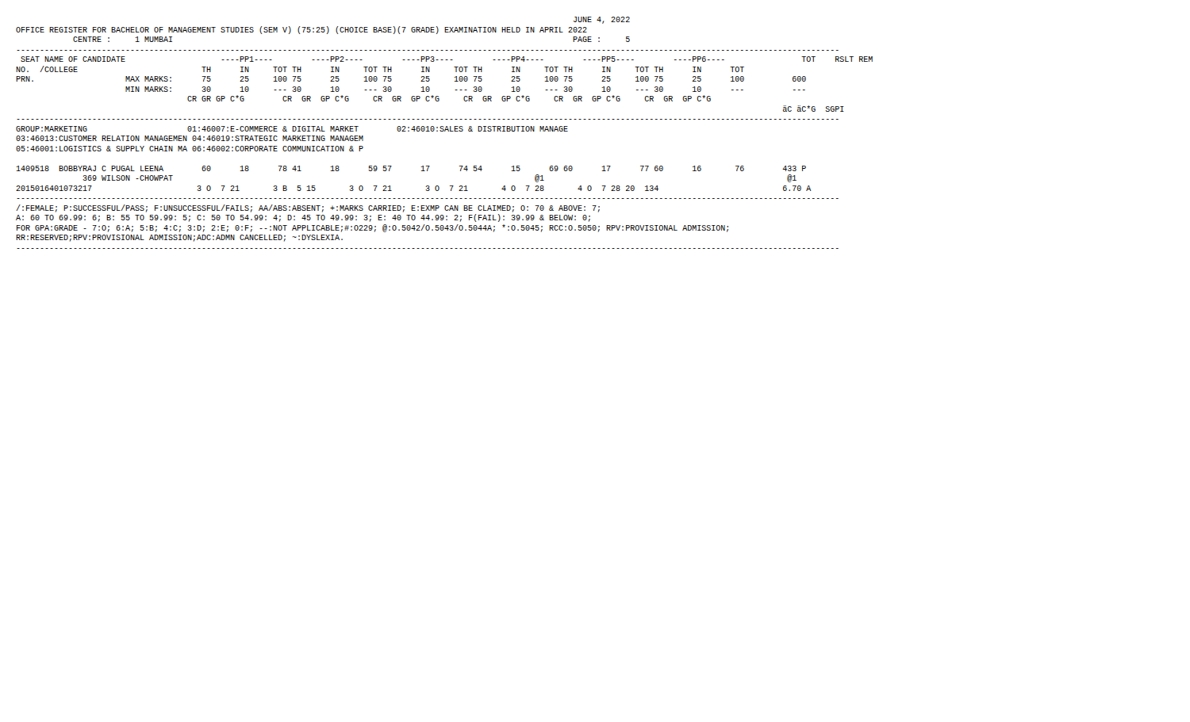JUNE 4, 2022
OFFICE REGISTER FOR BACHELOR OF MANAGEMENT STUDIES (SEM V) (75:25) (CHOICE BASE)(7 GRADE) EXAMINATION HELD IN APRIL 2022
            CENTRE :     1 MUMBAI                                                                                    PAGE :     5
-----------------------------------------------------------------------------------------------------------------------------------------------------------------------------
 SEAT NAME OF CANDIDATE                    ----PP1----        ----PP2----        ----PP3----        ----PP4----        ----PP5----        ----PP6----                TOT    RSLT REM
NO.  /COLLEGE                          TH      IN     TOT TH      IN     TOT TH      IN     TOT TH      IN     TOT TH      IN     TOT TH      IN      TOT
PRN.                   MAX MARKS:      75      25     100 75      25     100 75      25     100 75      25     100 75      25     100 75      25      100          600
                       MIN MARKS:      30      10     --- 30      10     --- 30      10     --- 30      10     --- 30      10     --- 30      10      ---          ---
                                    CR GR GP C*G        CR  GR  GP C*G     CR  GR  GP C*G     CR  GR  GP C*G     CR  GR  GP C*G     CR  GR  GP C*G
                                                                                                                                                                 äC äC*G  SGPI
-----------------------------------------------------------------------------------------------------------------------------------------------------------------------------
GROUP:MARKETING                     01:46007:E-COMMERCE & DIGITAL MARKET        02:46010:SALES & DISTRIBUTION MANAGE
03:46013:CUSTOMER RELATION MANAGEMEN 04:46019:STRATEGIC MARKETING MANAGEM
05:46001:LOGISTICS & SUPPLY CHAIN MA 06:46002:CORPORATE COMMUNICATION & P

1409518  BOBBYRAJ C PUGAL LEENA        60      18      78 41      18      59 57      17      74 54      15      69 60      17      77 60      16       76        433 P
              369 WILSON -CHOWPAT                                                                            @1                                                   @1
2015016401073217                      3 O  7 21       3 B  5 15       3 O  7 21       3 O  7 21       4 O  7 28       4 O  7 28 20  134                          6.70 A
-----------------------------------------------------------------------------------------------------------------------------------------------------------------------------
/:FEMALE; P:SUCCESSFUL/PASS; F:UNSUCCESSFUL/FAILS; AA/ABS:ABSENT; +:MARKS CARRIED; E:EXMP CAN BE CLAIMED; O: 70 & ABOVE: 7;
A: 60 TO 69.99: 6; B: 55 TO 59.99: 5; C: 50 TO 54.99: 4; D: 45 TO 49.99: 3; E: 40 TO 44.99: 2; F(FAIL): 39.99 & BELOW: 0;
FOR GPA:GRADE - 7:O; 6:A; 5:B; 4:C; 3:D; 2:E; 0:F; --:NOT APPLICABLE;#:O229; @:O.5042/O.5043/O.5044A; *:O.5045; RCC:O.5050; RPV:PROVISIONAL ADMISSION;
RR:RESERVED;RPV:PROVISIONAL ADMISSION;ADC:ADMN CANCELLED; ~:DYSLEXIA.
-----------------------------------------------------------------------------------------------------------------------------------------------------------------------------